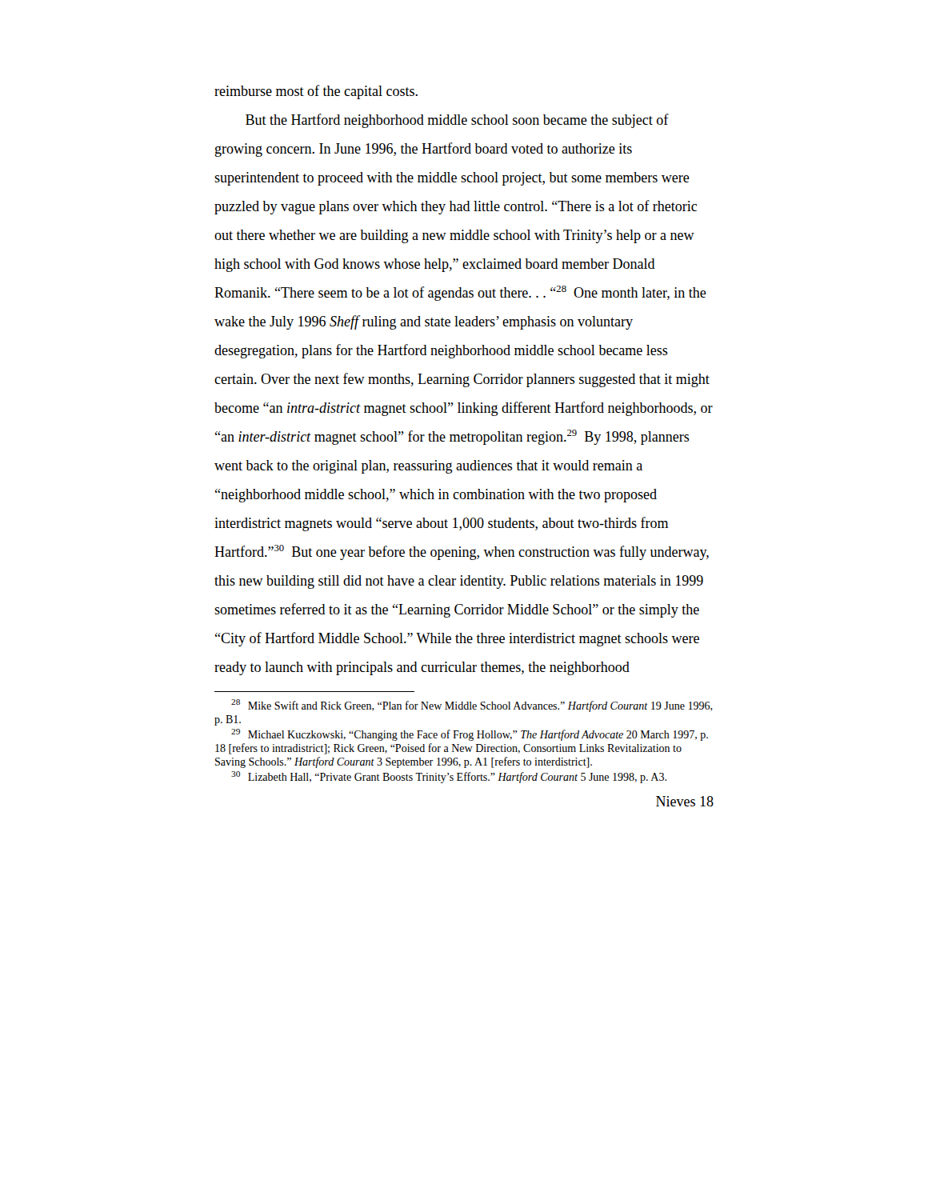reimburse most of the capital costs.
But the Hartford neighborhood middle school soon became the subject of growing concern. In June 1996, the Hartford board voted to authorize its superintendent to proceed with the middle school project, but some members were puzzled by vague plans over which they had little control. “There is a lot of rhetoric out there whether we are building a new middle school with Trinity’s help or a new high school with God knows whose help,” exclaimed board member Donald Romanik. “There seem to be a lot of agendas out there. . . “28 One month later, in the wake the July 1996 Sheff ruling and state leaders’ emphasis on voluntary desegregation, plans for the Hartford neighborhood middle school became less certain. Over the next few months, Learning Corridor planners suggested that it might become “an intra-district magnet school” linking different Hartford neighborhoods, or “an inter-district magnet school” for the metropolitan region.29 By 1998, planners went back to the original plan, reassuring audiences that it would remain a “neighborhood middle school,” which in combination with the two proposed interdistrict magnets would “serve about 1,000 students, about two-thirds from Hartford.”30 But one year before the opening, when construction was fully underway, this new building still did not have a clear identity. Public relations materials in 1999 sometimes referred to it as the “Learning Corridor Middle School” or the simply the “City of Hartford Middle School.” While the three interdistrict magnet schools were ready to launch with principals and curricular themes, the neighborhood
28 Mike Swift and Rick Green, “Plan for New Middle School Advances.” Hartford Courant 19 June 1996, p. B1.
29 Michael Kuczkowski, “Changing the Face of Frog Hollow,” The Hartford Advocate 20 March 1997, p. 18 [refers to intradistrict]; Rick Green, “Poised for a New Direction, Consortium Links Revitalization to Saving Schools.” Hartford Courant 3 September 1996, p. A1 [refers to interdistrict].
30 Lizabeth Hall, “Private Grant Boosts Trinity’s Efforts.” Hartford Courant 5 June 1998, p. A3.
Nieves 18